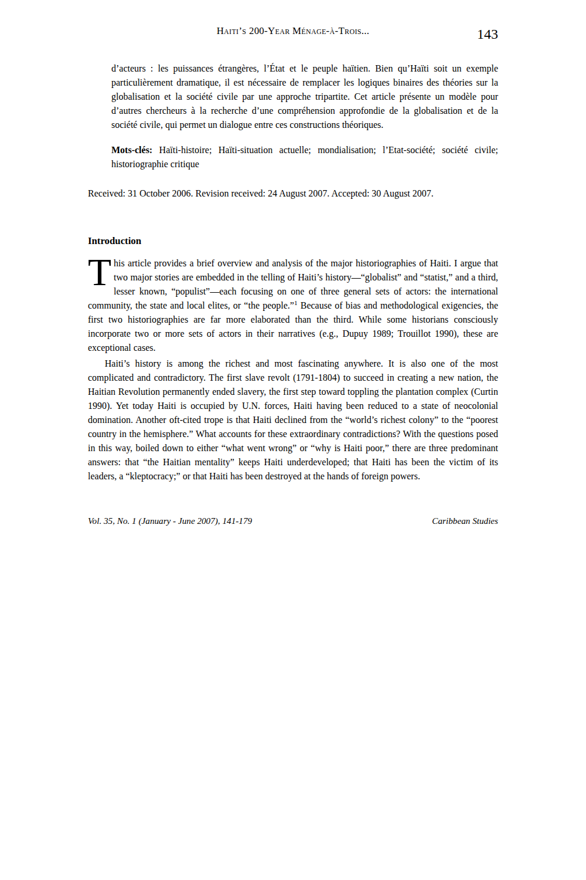Haiti’s 200-Year Ménage-à-Trois... 143
d’acteurs : les puissances étrangères, l’État et le peuple haïtien. Bien qu’Haïti soit un exemple particulièrement dramatique, il est nécessaire de remplacer les logiques binaires des théories sur la globalisation et la société civile par une approche tripartite. Cet article présente un modèle pour d’autres chercheurs à la recherche d’une compréhension approfondie de la globalisation et de la société civile, qui permet un dialogue entre ces constructions théoriques.
Mots-clés: Haïti-histoire; Haïti-situation actuelle; mondialisation; l’Etat-société; société civile; historiographie critique
Received: 31 October 2006. Revision received: 24 August 2007. Accepted: 30 August 2007.
Introduction
This article provides a brief overview and analysis of the major historiographies of Haiti. I argue that two major stories are embedded in the telling of Haiti’s history—“globalist” and “statist,” and a third, lesser known, “populist”—each focusing on one of three general sets of actors: the international community, the state and local elites, or “the people.”1 Because of bias and methodological exigencies, the first two historiographies are far more elaborated than the third. While some historians consciously incorporate two or more sets of actors in their narratives (e.g., Dupuy 1989; Trouillot 1990), these are exceptional cases.
Haiti’s history is among the richest and most fascinating anywhere. It is also one of the most complicated and contradictory. The first slave revolt (1791-1804) to succeed in creating a new nation, the Haitian Revolution permanently ended slavery, the first step toward toppling the plantation complex (Curtin 1990). Yet today Haiti is occupied by U.N. forces, Haiti having been reduced to a state of neocolonial domination. Another oft-cited trope is that Haiti declined from the “world’s richest colony” to the “poorest country in the hemisphere.” What accounts for these extraordinary contradictions? With the questions posed in this way, boiled down to either “what went wrong” or “why is Haiti poor,” there are three predominant answers: that “the Haitian mentality” keeps Haiti underdeveloped; that Haiti has been the victim of its leaders, a “kleptocracy;” or that Haiti has been destroyed at the hands of foreign powers.
Vol. 35, No. 1 (January - June 2007), 141-179 Caribbean Studies